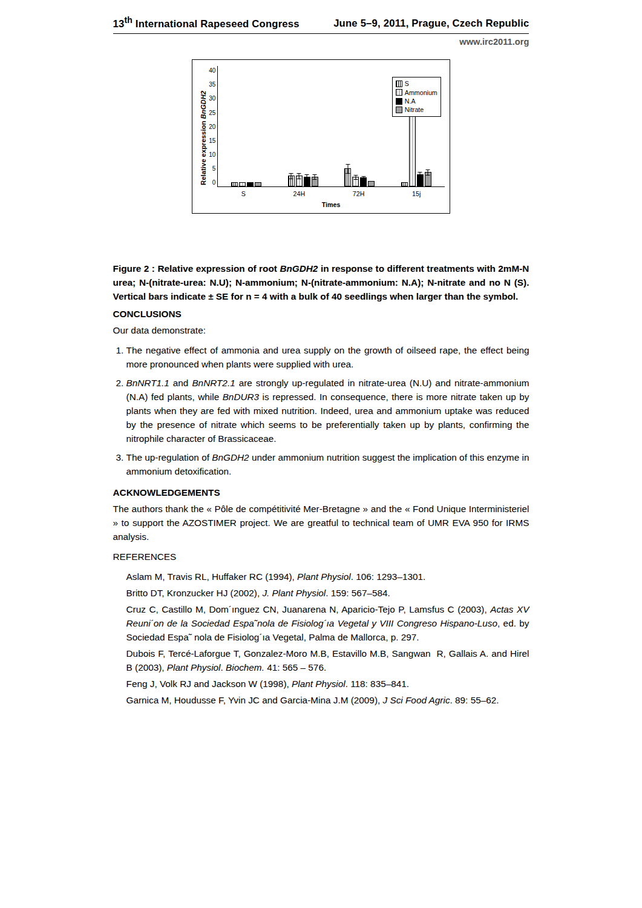13th International Rapeseed Congress
June 5–9, 2011, Prague, Czech Republic
www.irc2011.org
Relative expression BnGDH2
4035302520151050
S
Ammonium
N.A
Nitrate
S 24H 72H 15j
Times
Figure 2 : Relative expression of root BnGDH2 in response to different treatments with 2mM-N urea; N-(nitrate-urea: N.U); N-ammonium; N-(nitrate-ammonium: N.A); N-nitrate and no N (S). Vertical bars indicate ± SE for n = 4 with a bulk of 40 seedlings when larger than the symbol.
Conclusions
Our data demonstrate:
The negative effect of ammonia and urea supply on the growth of oilseed rape, the effect being more pronounced when plants were supplied with urea.
BnNRT1.1 and BnNRT2.1 are strongly up-regulated in nitrate-urea (N.U) and nitrate-ammonium (N.A) fed plants, while BnDUR3 is repressed. In consequence, there is more nitrate taken up by plants when they are fed with mixed nutrition. Indeed, urea and ammonium uptake was reduced by the presence of nitrate which seems to be preferentially taken up by plants, confirming the nitrophile character of Brassicaceae.
The up-regulation of BnGDH2 under ammonium nutrition suggest the implication of this enzyme in ammonium detoxification.
Acknowledgements
The authors thank the « Pôle de compétitivité Mer-Bretagne » and the « Fond Unique Interministeriel » to support the AZOSTIMER project. We are greatful to technical team of UMR EVA 950 for IRMS analysis.
REFERENCES
Aslam M, Travis RL, Huffaker RC (1994), Plant Physiol. 106: 1293–1301.
Britto DT, Kronzucker HJ (2002), J. Plant Physiol. 159: 567–584.
Cruz C, Castillo M, Dom´ınguez CN, Juanarena N, Aparicio-Tejo P, Lamsfus C (2003), Actas XV Reuni´on de la Sociedad Espa˜nola de Fisiolog´ıa Vegetal y VIII Congreso Hispano-Luso, ed. by Sociedad Espa˜ nola de Fisiolog´ıa Vegetal, Palma de Mallorca, p. 297.
Dubois F, Tercé-Laforgue T, Gonzalez-Moro M.B, Estavillo M.B, Sangwan R, Gallais A. and Hirel B (2003), Plant Physiol. Biochem. 41: 565 – 576.
Feng J, Volk RJ and Jackson W (1998), Plant Physiol. 118: 835–841.
Garnica M, Houdusse F, Yvin JC and Garcia-Mina J.M (2009), J Sci Food Agric. 89: 55–62.